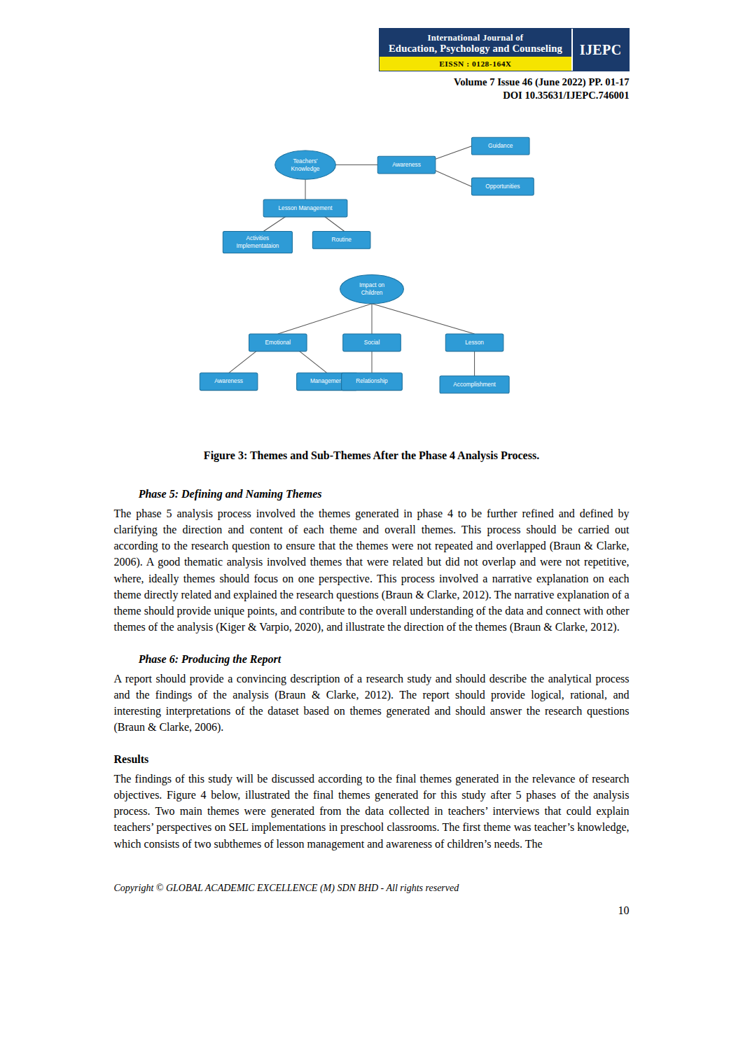International Journal of
Education, Psychology and Counseling
EISSN : 0128-164X
IJEPC
Volume 7 Issue 46 (June 2022) PP. 01-17
DOI 10.35631/IJEPC.746001
Teachers’ Knowledge Awareness Guidance Opportunities Lesson Management Activities Implementataion Routine Impact on Children Emotional Social Lesson Awareness Management Relationship Accomplishment
Figure 3: Themes and Sub-Themes After the Phase 4 Analysis Process.
Phase 5: Defining and Naming Themes
The phase 5 analysis process involved the themes generated in phase 4 to be further refined and defined by clarifying the direction and content of each theme and overall themes. This process should be carried out according to the research question to ensure that the themes were not repeated and overlapped (Braun & Clarke, 2006). A good thematic analysis involved themes that were related but did not overlap and were not repetitive, where, ideally themes should focus on one perspective. This process involved a narrative explanation on each theme directly related and explained the research questions (Braun & Clarke, 2012). The narrative explanation of a theme should provide unique points, and contribute to the overall understanding of the data and connect with other themes of the analysis (Kiger & Varpio, 2020), and illustrate the direction of the themes (Braun & Clarke, 2012).
Phase 6: Producing the Report
A report should provide a convincing description of a research study and should describe the analytical process and the findings of the analysis (Braun & Clarke, 2012). The report should provide logical, rational, and interesting interpretations of the dataset based on themes generated and should answer the research questions (Braun & Clarke, 2006).
Results
The findings of this study will be discussed according to the final themes generated in the relevance of research objectives. Figure 4 below, illustrated the final themes generated for this study after 5 phases of the analysis process. Two main themes were generated from the data collected in teachers’ interviews that could explain teachers’ perspectives on SEL implementations in preschool classrooms. The first theme was teacher’s knowledge, which consists of two subthemes of lesson management and awareness of children’s needs. The
Copyright © GLOBAL ACADEMIC EXCELLENCE (M) SDN BHD - All rights reserved
10